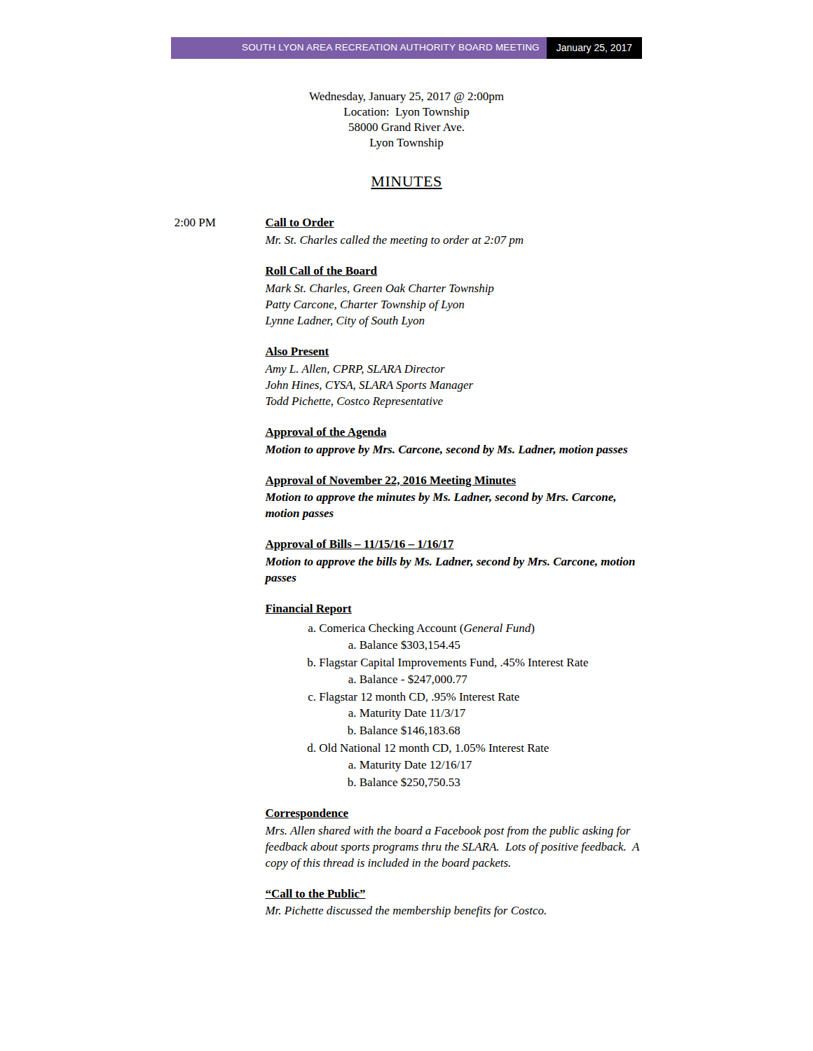SOUTH LYON AREA RECREATION AUTHORITY BOARD MEETING
January 25, 2017
Wednesday, January 25, 2017 @ 2:00pm
Location: Lyon Township
58000 Grand River Ave.
Lyon Township
MINUTES
2:00 PM
Call to Order
Mr. St. Charles called the meeting to order at 2:07 pm
Roll Call of the Board
Mark St. Charles, Green Oak Charter Township
Patty Carcone, Charter Township of Lyon
Lynne Ladner, City of South Lyon
Also Present
Amy L. Allen, CPRP, SLARA Director
John Hines, CYSA, SLARA Sports Manager
Todd Pichette, Costco Representative
Approval of the Agenda
Motion to approve by Mrs. Carcone, second by Ms. Ladner, motion passes
Approval of November 22, 2016 Meeting Minutes
Motion to approve the minutes by Ms. Ladner, second by Mrs. Carcone, motion passes
Approval of Bills – 11/15/16 – 1/16/17
Motion to approve the bills by Ms. Ladner, second by Mrs. Carcone, motion passes
Financial Report
Comerica Checking Account (General Fund)
Balance $303,154.45
Flagstar Capital Improvements Fund, .45% Interest Rate
Balance - $247,000.77
Flagstar 12 month CD, .95% Interest Rate
Maturity Date 11/3/17
Balance $146,183.68
Old National 12 month CD, 1.05% Interest Rate
Maturity Date 12/16/17
Balance $250,750.53
Correspondence
Mrs. Allen shared with the board a Facebook post from the public asking for feedback about sports programs thru the SLARA. Lots of positive feedback. A copy of this thread is included in the board packets.
“Call to the Public”
Mr. Pichette discussed the membership benefits for Costco.